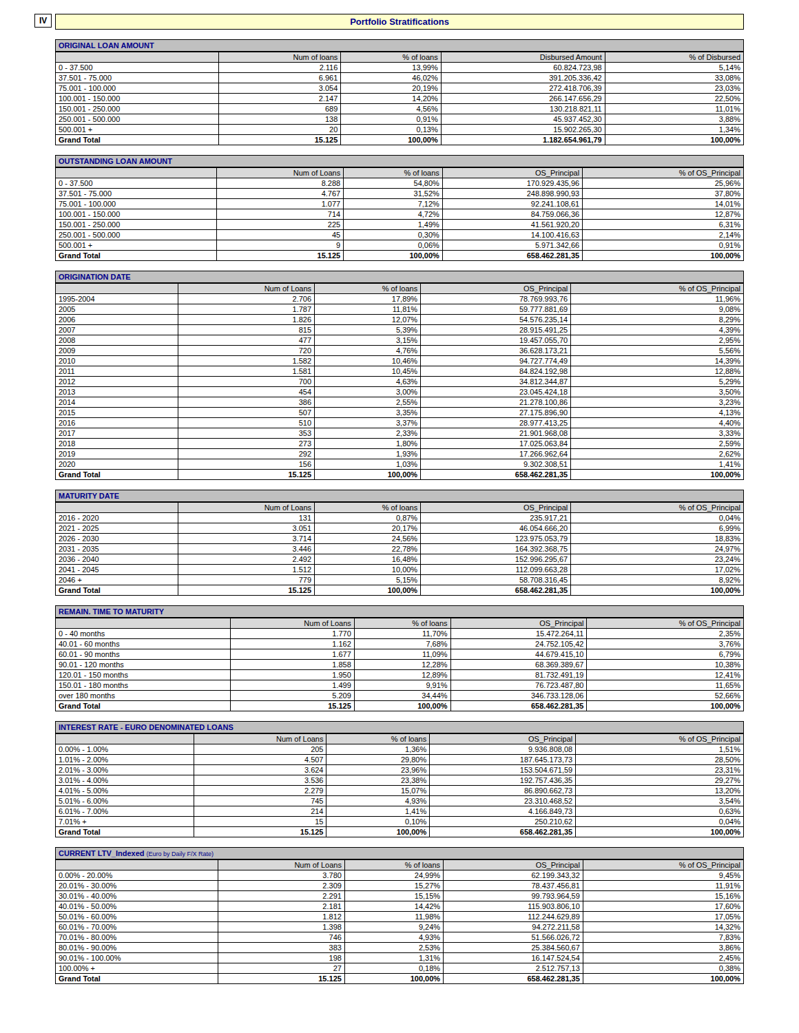IV
Portfolio Stratifications
ORIGINAL LOAN AMOUNT
| | Num of loans | % of loans | Disbursed Amount | % of Disbursed |
| --- | --- | --- | --- | --- |
| 0 - 37.500 | 2.116 | 13,99% | 60.824.723,98 | 5,14% |
| 37.501 - 75.000 | 6.961 | 46,02% | 391.205.336,42 | 33,08% |
| 75.001 - 100.000 | 3.054 | 20,19% | 272.418.706,39 | 23,03% |
| 100.001 - 150.000 | 2.147 | 14,20% | 266.147.656,29 | 22,50% |
| 150.001 - 250.000 | 689 | 4,56% | 130.218.821,11 | 11,01% |
| 250.001 - 500.000 | 138 | 0,91% | 45.937.452,30 | 3,88% |
| 500.001 + | 20 | 0,13% | 15.902.265,30 | 1,34% |
| Grand Total | 15.125 | 100,00% | 1.182.654.961,79 | 100,00% |
OUTSTANDING LOAN AMOUNT
| | Num of Loans | % of loans | OS_Principal | % of OS_Principal |
| --- | --- | --- | --- | --- |
| 0 - 37.500 | 8.288 | 54,80% | 170.929.435,96 | 25,96% |
| 37.501 - 75.000 | 4.767 | 31,52% | 248.898.990,93 | 37,80% |
| 75.001 - 100.000 | 1.077 | 7,12% | 92.241.108,61 | 14,01% |
| 100.001 - 150.000 | 714 | 4,72% | 84.759.066,36 | 12,87% |
| 150.001 - 250.000 | 225 | 1,49% | 41.561.920,20 | 6,31% |
| 250.001 - 500.000 | 45 | 0,30% | 14.100.416,63 | 2,14% |
| 500.001 + | 9 | 0,06% | 5.971.342,66 | 0,91% |
| Grand Total | 15.125 | 100,00% | 658.462.281,35 | 100,00% |
ORIGINATION DATE
| | Num of Loans | % of loans | OS_Principal | % of OS_Principal |
| --- | --- | --- | --- | --- |
| 1995-2004 | 2.706 | 17,89% | 78.769.993,76 | 11,96% |
| 2005 | 1.787 | 11,81% | 59.777.881,69 | 9,08% |
| 2006 | 1.826 | 12,07% | 54.576.235,14 | 8,29% |
| 2007 | 815 | 5,39% | 28.915.491,25 | 4,39% |
| 2008 | 477 | 3,15% | 19.457.055,70 | 2,95% |
| 2009 | 720 | 4,76% | 36.628.173,21 | 5,56% |
| 2010 | 1.582 | 10,46% | 94.727.774,49 | 14,39% |
| 2011 | 1.581 | 10,45% | 84.824.192,98 | 12,88% |
| 2012 | 700 | 4,63% | 34.812.344,87 | 5,29% |
| 2013 | 454 | 3,00% | 23.045.424,18 | 3,50% |
| 2014 | 386 | 2,55% | 21.278.100,86 | 3,23% |
| 2015 | 507 | 3,35% | 27.175.896,90 | 4,13% |
| 2016 | 510 | 3,37% | 28.977.413,25 | 4,40% |
| 2017 | 353 | 2,33% | 21.901.968,08 | 3,33% |
| 2018 | 273 | 1,80% | 17.025.063,84 | 2,59% |
| 2019 | 292 | 1,93% | 17.266.962,64 | 2,62% |
| 2020 | 156 | 1,03% | 9.302.308,51 | 1,41% |
| Grand Total | 15.125 | 100,00% | 658.462.281,35 | 100,00% |
MATURITY DATE
| | Num of Loans | % of loans | OS_Principal | % of OS_Principal |
| --- | --- | --- | --- | --- |
| 2016 - 2020 | 131 | 0,87% | 235.917,21 | 0,04% |
| 2021 - 2025 | 3.051 | 20,17% | 46.054.666,20 | 6,99% |
| 2026 - 2030 | 3.714 | 24,56% | 123.975.053,79 | 18,83% |
| 2031 - 2035 | 3.446 | 22,78% | 164.392.368,75 | 24,97% |
| 2036 - 2040 | 2.492 | 16,48% | 152.996.295,67 | 23,24% |
| 2041 - 2045 | 1.512 | 10,00% | 112.099.663,28 | 17,02% |
| 2046 + | 779 | 5,15% | 58.708.316,45 | 8,92% |
| Grand Total | 15.125 | 100,00% | 658.462.281,35 | 100,00% |
REMAIN. TIME TO MATURITY
| | Num of Loans | % of loans | OS_Principal | % of OS_Principal |
| --- | --- | --- | --- | --- |
| 0 - 40 months | 1.770 | 11,70% | 15.472.264,11 | 2,35% |
| 40.01 - 60 months | 1.162 | 7,68% | 24.752.105,42 | 3,76% |
| 60.01 - 90 months | 1.677 | 11,09% | 44.679.415,10 | 6,79% |
| 90.01 - 120 months | 1.858 | 12,28% | 68.369.389,67 | 10,38% |
| 120.01 - 150 months | 1.950 | 12,89% | 81.732.491,19 | 12,41% |
| 150.01 - 180 months | 1.499 | 9,91% | 76.723.487,80 | 11,65% |
| over 180 months | 5.209 | 34,44% | 346.733.128,06 | 52,66% |
| Grand Total | 15.125 | 100,00% | 658.462.281,35 | 100,00% |
INTEREST RATE - EURO DENOMINATED LOANS
| | Num of Loans | % of loans | OS_Principal | % of OS_Principal |
| --- | --- | --- | --- | --- |
| 0.00% - 1.00% | 205 | 1,36% | 9.936.808,08 | 1,51% |
| 1.01% - 2.00% | 4.507 | 29,80% | 187.645.173,73 | 28,50% |
| 2.01% - 3.00% | 3.624 | 23,96% | 153.504.671,59 | 23,31% |
| 3.01% - 4.00% | 3.536 | 23,38% | 192.757.436,35 | 29,27% |
| 4.01% - 5.00% | 2.279 | 15,07% | 86.890.662,73 | 13,20% |
| 5.01% - 6.00% | 745 | 4,93% | 23.310.468,52 | 3,54% |
| 6.01% - 7.00% | 214 | 1,41% | 4.166.849,73 | 0,63% |
| 7.01% + | 15 | 0,10% | 250.210,62 | 0,04% |
| Grand Total | 15.125 | 100,00% | 658.462.281,35 | 100,00% |
CURRENT LTV_Indexed (Euro by Daily F/X Rate)
| | Num of Loans | % of loans | OS_Principal | % of OS_Principal |
| --- | --- | --- | --- | --- |
| 0.00% - 20.00% | 3.780 | 24,99% | 62.199.343,32 | 9,45% |
| 20.01% - 30.00% | 2.309 | 15,27% | 78.437.456,81 | 11,91% |
| 30.01% - 40.00% | 2.291 | 15,15% | 99.793.964,59 | 15,16% |
| 40.01% - 50.00% | 2.181 | 14,42% | 115.903.806,10 | 17,60% |
| 50.01% - 60.00% | 1.812 | 11,98% | 112.244.629,89 | 17,05% |
| 60.01% - 70.00% | 1.398 | 9,24% | 94.272.211,58 | 14,32% |
| 70.01% - 80.00% | 746 | 4,93% | 51.566.026,72 | 7,83% |
| 80.01% - 90.00% | 383 | 2,53% | 25.384.560,67 | 3,86% |
| 90.01% - 100.00% | 198 | 1,31% | 16.147.524,54 | 2,45% |
| 100.00% + | 27 | 0,18% | 2.512.757,13 | 0,38% |
| Grand Total | 15.125 | 100,00% | 658.462.281,35 | 100,00% |